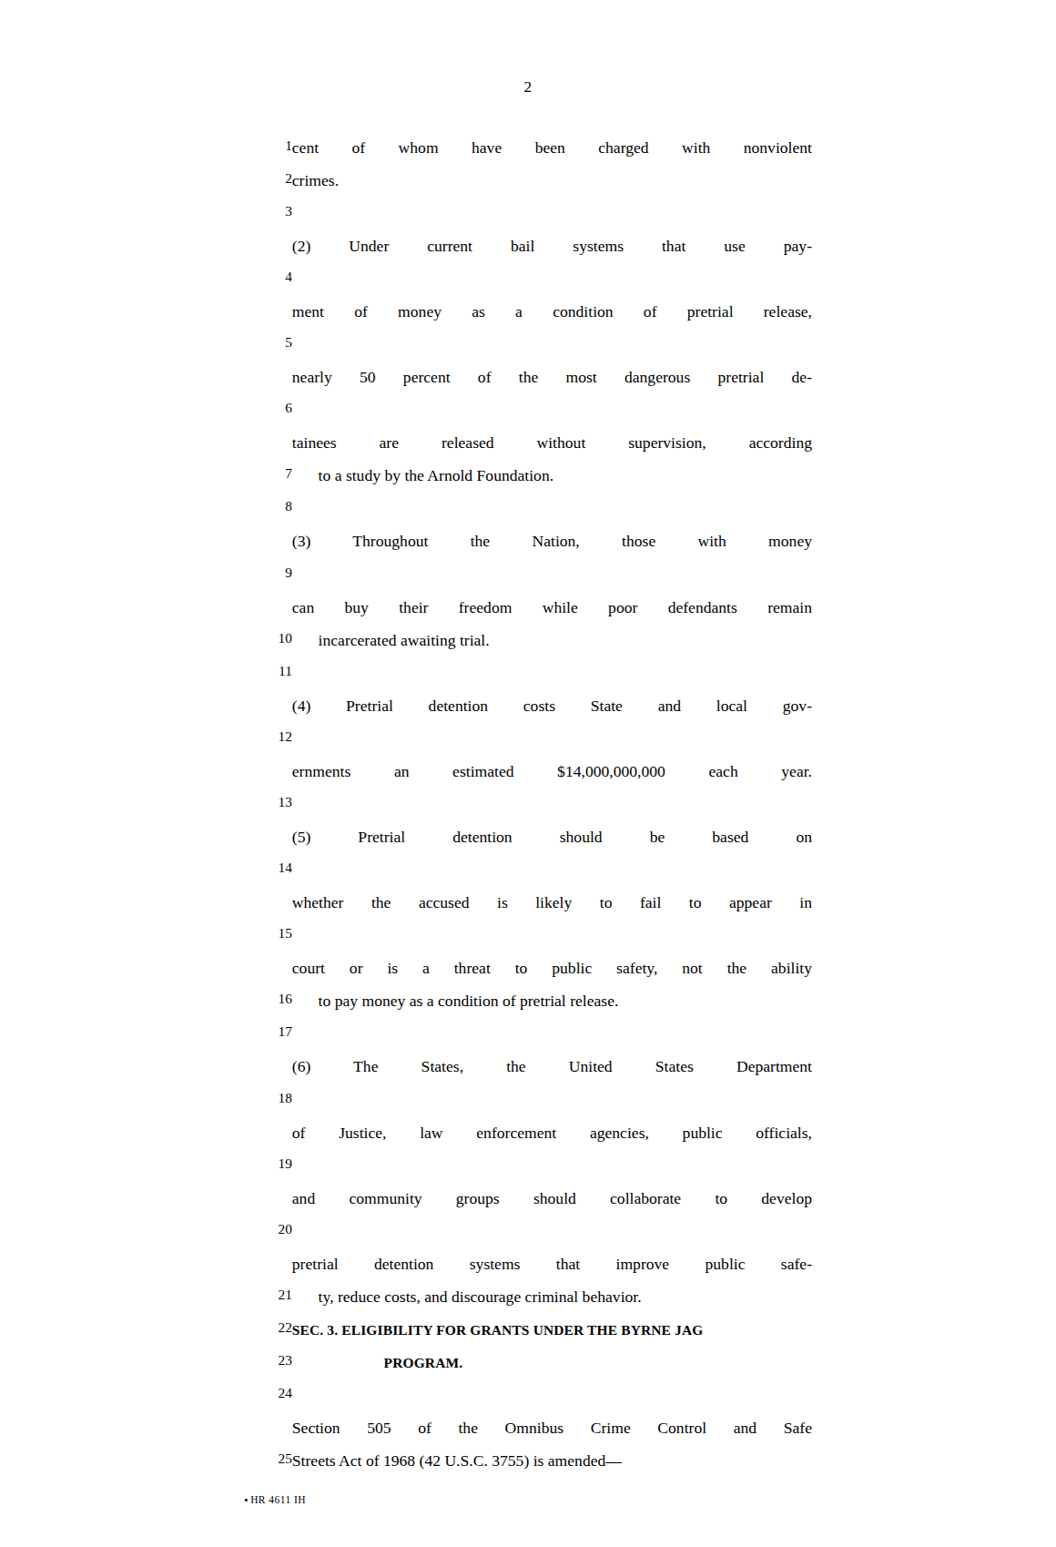2
| 1 | cent of whom have been charged with nonviolent |
| 2 | crimes. |
| 3 | (2) Under current bail systems that use pay- |
| 4 | ment of money as a condition of pretrial release, |
| 5 | nearly 50 percent of the most dangerous pretrial de- |
| 6 | tainees are released without supervision, according |
| 7 | to a study by the Arnold Foundation. |
| 8 | (3) Throughout the Nation, those with money |
| 9 | can buy their freedom while poor defendants remain |
| 10 | incarcerated awaiting trial. |
| 11 | (4) Pretrial detention costs State and local gov- |
| 12 | ernments an estimated $14,000,000,000 each year. |
| 13 | (5) Pretrial detention should be based on |
| 14 | whether the accused is likely to fail to appear in |
| 15 | court or is a threat to public safety, not the ability |
| 16 | to pay money as a condition of pretrial release. |
| 17 | (6) The States, the United States Department |
| 18 | of Justice, law enforcement agencies, public officials, |
| 19 | and community groups should collaborate to develop |
| 20 | pretrial detention systems that improve public safe- |
| 21 | ty, reduce costs, and discourage criminal behavior. |
| 22 | SEC. 3. ELIGIBILITY FOR GRANTS UNDER THE BYRNE JAG |
| 23 | PROGRAM. |
| 24 | Section 505 of the Omnibus Crime Control and Safe |
| 25 | Streets Act of 1968 (42 U.S.C. 3755) is amended— |
•HR 4611 IH